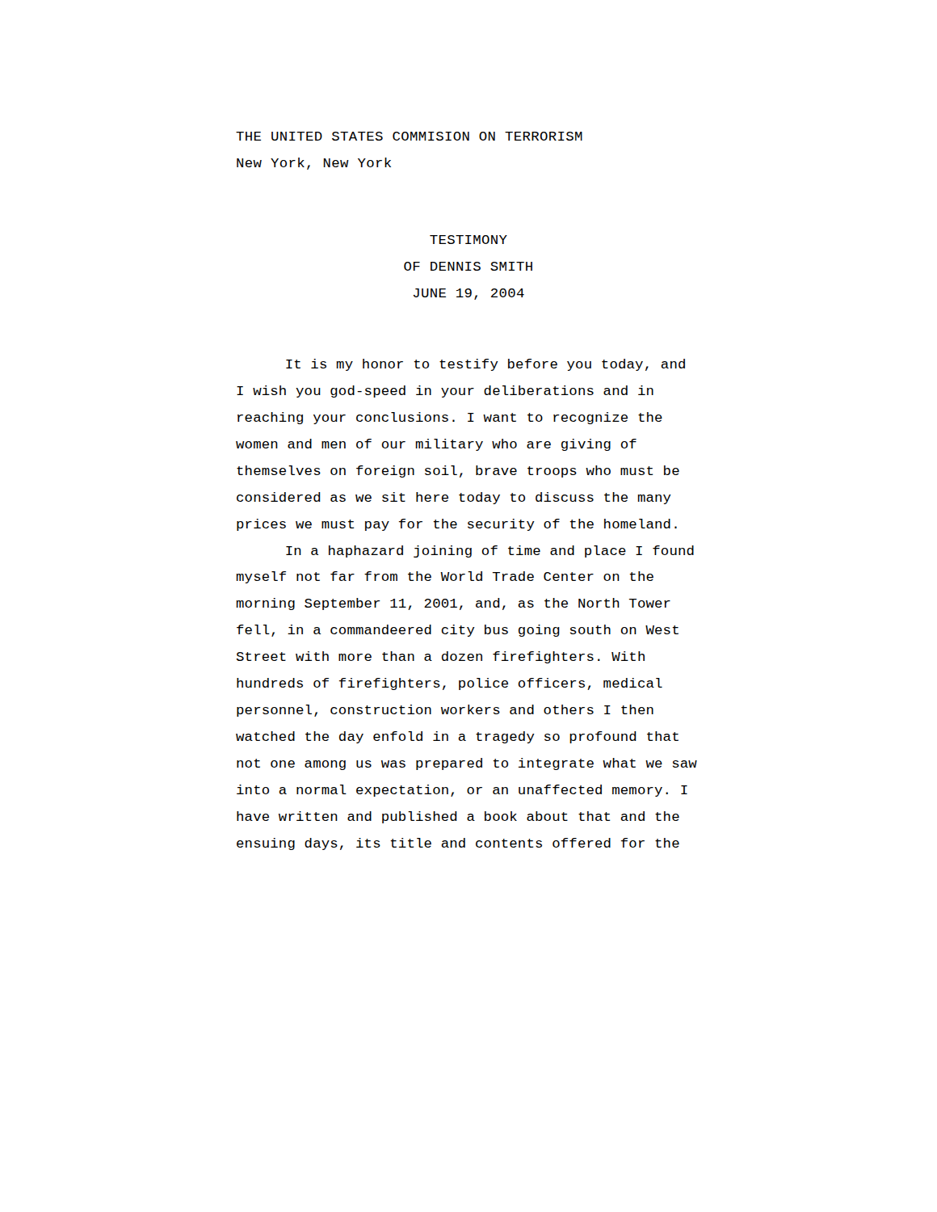THE UNITED STATES COMMISION ON TERRORISM
New York, New York
TESTIMONY
OF DENNIS SMITH
JUNE 19, 2004
It is my honor to testify before you today, and I wish you god-speed in your deliberations and in reaching your conclusions. I want to recognize the women and men of our military who are giving of themselves on foreign soil, brave troops who must be considered as we sit here today to discuss the many prices we must pay for the security of the homeland.
In a haphazard joining of time and place I found myself not far from the World Trade Center on the morning September 11, 2001, and, as the North Tower fell, in a commandeered city bus going south on West Street with more than a dozen firefighters. With hundreds of firefighters, police officers, medical personnel, construction workers and others I then watched the day enfold in a tragedy so profound that not one among us was prepared to integrate what we saw into a normal expectation, or an unaffected memory. I have written and published a book about that and the ensuing days, its title and contents offered for the